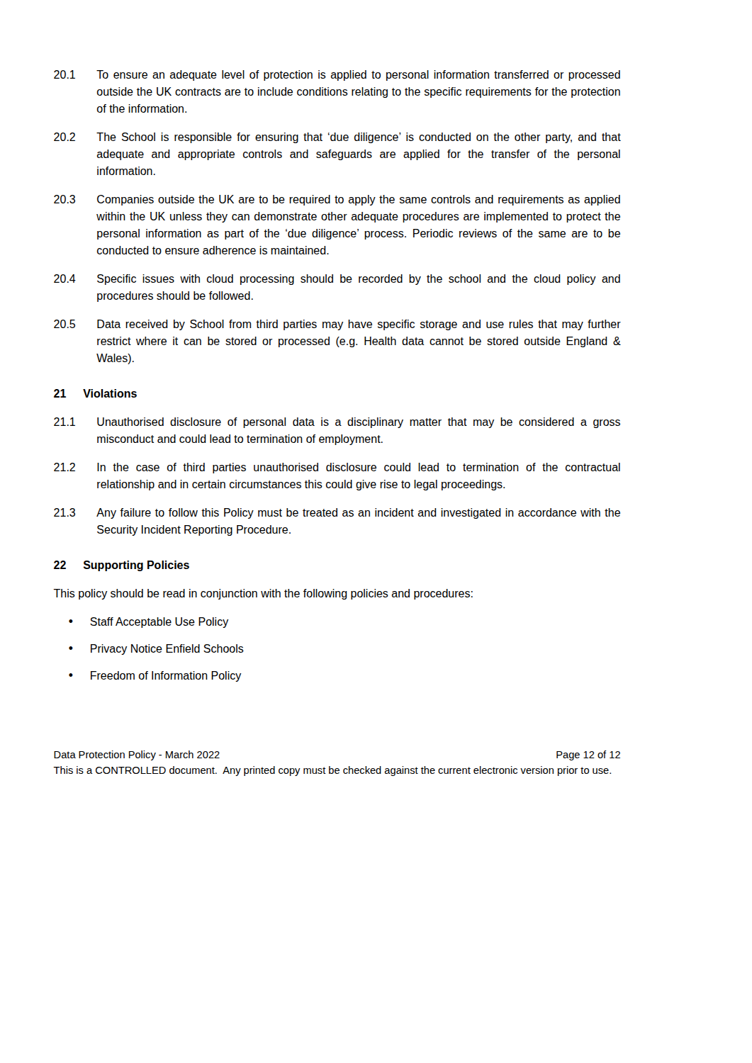20.1
To ensure an adequate level of protection is applied to personal information transferred or processed outside the UK contracts are to include conditions relating to the specific requirements for the protection of the information.
20.2
The School is responsible for ensuring that ‘due diligence’ is conducted on the other party, and that adequate and appropriate controls and safeguards are applied for the transfer of the personal information.
20.3
Companies outside the UK are to be required to apply the same controls and requirements as applied within the UK unless they can demonstrate other adequate procedures are implemented to protect the personal information as part of the ‘due diligence’ process. Periodic reviews of the same are to be conducted to ensure adherence is maintained.
20.4
Specific issues with cloud processing should be recorded by the school and the cloud policy and procedures should be followed.
20.5
Data received by School from third parties may have specific storage and use rules that may further restrict where it can be stored or processed (e.g. Health data cannot be stored outside England & Wales).
21 Violations
21.1
Unauthorised disclosure of personal data is a disciplinary matter that may be considered a gross misconduct and could lead to termination of employment.
21.2
In the case of third parties unauthorised disclosure could lead to termination of the contractual relationship and in certain circumstances this could give rise to legal proceedings.
21.3
Any failure to follow this Policy must be treated as an incident and investigated in accordance with the Security Incident Reporting Procedure.
22 Supporting Policies
This policy should be read in conjunction with the following policies and procedures:
Staff Acceptable Use Policy
Privacy Notice Enfield Schools
Freedom of Information Policy
Data Protection Policy - March 2022
Page 12 of 12
This is a CONTROLLED document. Any printed copy must be checked against the current electronic version prior to use.